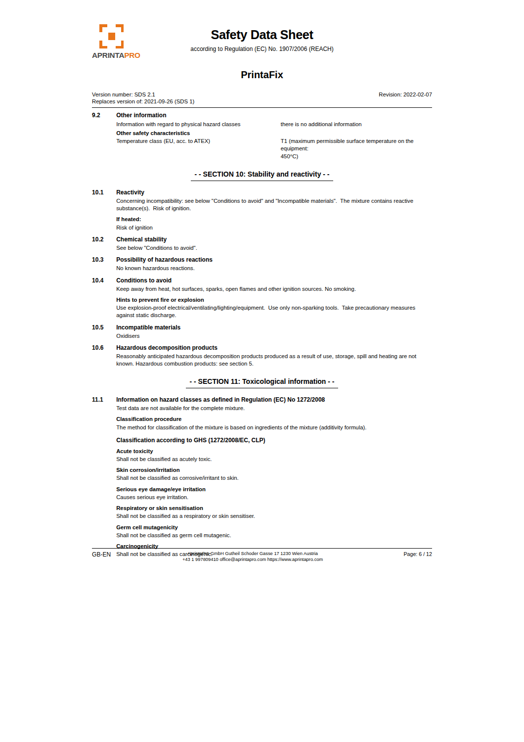APRINTA PRO
Safety Data Sheet
according to Regulation (EC) No. 1907/2006 (REACH)
PrintaFix
Version number: SDS 2.1
Replaces version of: 2021-09-26 (SDS 1)
Revision: 2022-02-07
9.2
Other information
Information with regard to physical hazard classes
there is no additional information
Other safety characteristics
Temperature class (EU, acc. to ATEX)
T1 (maximum permissible surface temperature on the equipment:
450°C)
- - SECTION 10: Stability and reactivity - -
10.1
Reactivity
Concerning incompatibility: see below "Conditions to avoid" and "Incompatible materials". The mixture contains reactive substance(s). Risk of ignition.
If heated:
Risk of ignition
10.2
Chemical stability
See below "Conditions to avoid".
10.3
Possibility of hazardous reactions
No known hazardous reactions.
10.4
Conditions to avoid
Keep away from heat, hot surfaces, sparks, open flames and other ignition sources. No smoking.
Hints to prevent fire or explosion
Use explosion-proof electrical/ventilating/lighting/equipment. Use only non-sparking tools. Take precautionary measures against static discharge.
10.5
Incompatible materials
Oxidisers
10.6
Hazardous decomposition products
Reasonably anticipated hazardous decomposition products produced as a result of use, storage, spill and heating are not known. Hazardous combustion products: see section 5.
- - SECTION 11: Toxicological information - -
11.1
Information on hazard classes as defined in Regulation (EC) No 1272/2008
Test data are not available for the complete mixture.
Classification procedure
The method for classification of the mixture is based on ingredients of the mixture (additivity formula).
Classification according to GHS (1272/2008/EC, CLP)
Acute toxicity
Shall not be classified as acutely toxic.
Skin corrosion/irritation
Shall not be classified as corrosive/irritant to skin.
Serious eye damage/eye irritation
Causes serious eye irritation.
Respiratory or skin sensitisation
Shall not be classified as a respiratory or skin sensitiser.
Germ cell mutagenicity
Shall not be classified as germ cell mutagenic.
Carcinogenicity
Shall not be classified as carcinogenic.
GB-EN
AprintaPro GmbH Gutheil Schoder Gasse 17 1230 Wien Austria
+43 1 997809410 office@aprintapro.com https://www.aprintapro.com
Page: 6 / 12